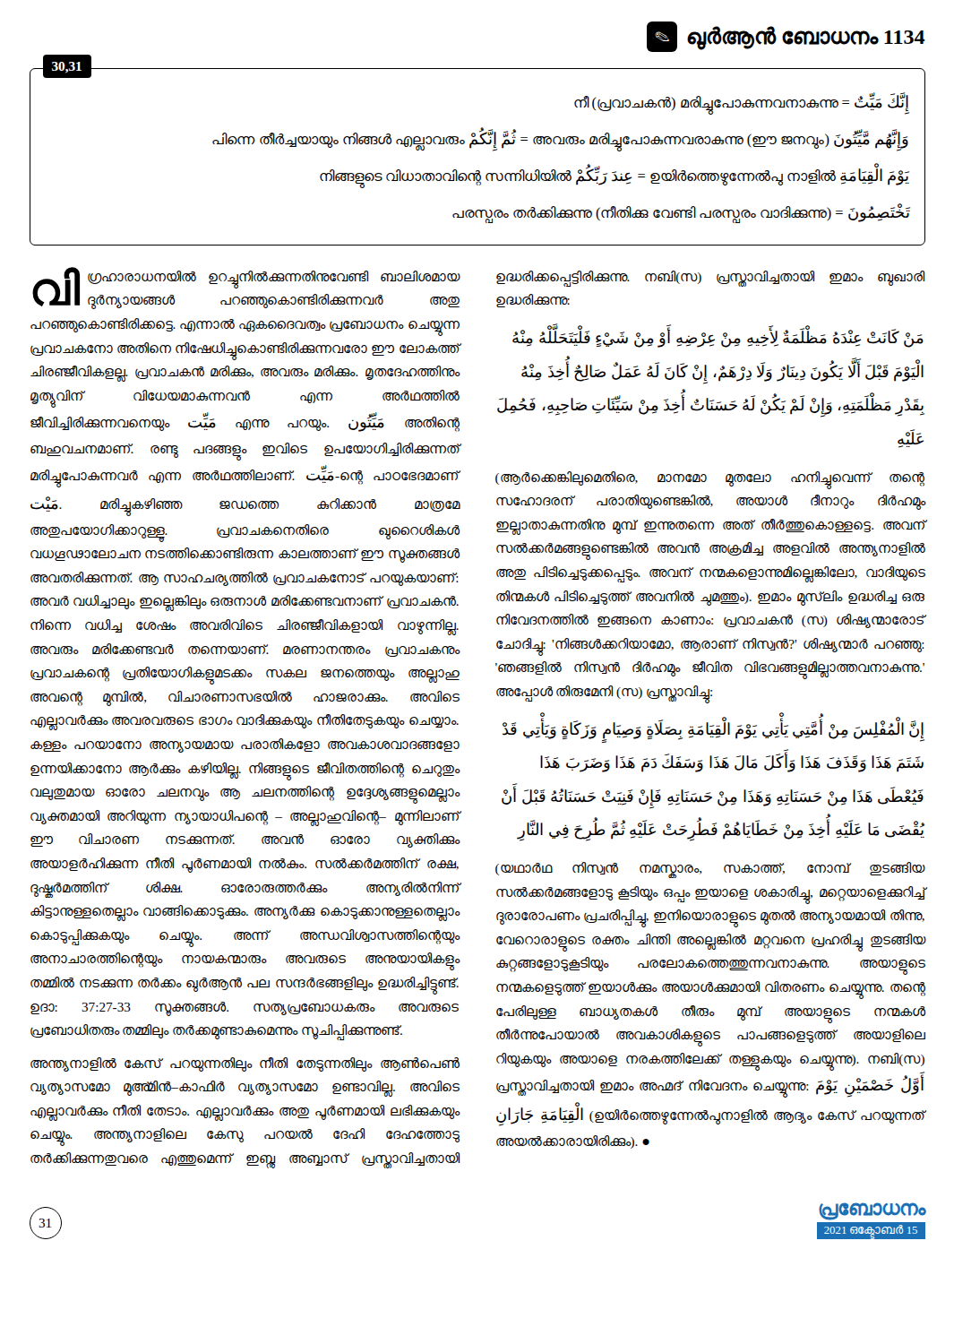✎ ഖുർആൻ ബോധനം 1134
30,31
إِنَّكَ مَيِّتٌ = നീ (പ്രവാചകൻ) മരിച്ചുപോകുന്നവനാകുന്നു
وَإِنَّهُم مَّيِّتُونَ (ഈ ജനവും) അവരും മരിച്ചുപോകുന്നവരാകുന്നു = ثُمَّ إِنَّكُمْ പിന്നെ തീർച്ചയായും നിങ്ങൾ എല്ലാവരും
يَوْمَ الْقِيَامَةِ ഉയിർത്തെഴുന്നേൽപു നാളിൽ = عِندَ رَبِّكُمْ നിങ്ങളുടെ വിധാതാവിന്റെ സന്നിധിയിൽ
تَخْتَصِمُونَ = പരസ്പരം തർക്കിക്കുന്നു (നീതിക്കു വേണ്ടി പരസ്പരം വാദിക്കുന്നു)
വിഗ്രഹാരാധനയിൽ ഉറച്ചുനിൽക്കുന്നതിനുവേണ്ടി ബാലിശമായ ദുർന്യായങ്ങൾ പറഞ്ഞുകൊണ്ടിരിക്കുന്നവർ അതു പറഞ്ഞുകൊണ്ടിരിക്കട്ടെ. എന്നാൽ ഏകദൈവത്വം പ്രബോധനം ചെയ്യുന്ന പ്രവാചകനോ അതിനെ നിഷേധിച്ചുകൊണ്ടിരിക്കുന്നവരോ ഈ ലോകത്ത് ചിരഞ്ജീവികളല്ല. പ്രവാചകൻ മരിക്കും, അവരും മരിക്കും. മൃതദേഹത്തിനും മൃത്യുവിന് വിധേയമാകുന്നവൻ എന്ന അർഥത്തിൽ ജീവിച്ചിരിക്കുന്നവനെയും مَيِّت എന്നു പറയും. مَيِّتُون അതിന്റെ ബഹുവചനമാണ്. രണ്ടു പദങ്ങളും ഇവിടെ ഉപയോഗിച്ചിരിക്കുന്നത് മരിച്ചുപോകുന്നവർ എന്ന അർഥത്തിലാണ്. مَيِّت-ന്റെ പാഠഭേദമാണ് مَيْت. മരിച്ചുകഴിഞ്ഞ ജഡത്തെ കുറിക്കാൻ മാത്രമേ അതുപയോഗിക്കാറുള്ളൂ. പ്രവാചകനെതിരെ ഖുറൈശികൾ വധഗൂഢാലോചന നടത്തിക്കൊണ്ടിരുന്ന കാലത്താണ് ഈ സൂക്തങ്ങൾ അവതരിക്കുന്നത്. ആ സാഹചര്യത്തിൽ പ്രവാചകനോട് പറയുകയാണ്: അവർ വധിച്ചാലും ഇല്ലെങ്കിലും ഒരുനാൾ മരിക്കേണ്ടവനാണ് പ്രവാചകൻ. നിന്നെ വധിച്ച ശേഷം അവരിവിടെ ചിരഞ്ജീവികളായി വാഴുന്നില്ല. അവരും മരിക്കേണ്ടവർ തന്നെയാണ്. മരണാനന്തരം പ്രവാചകനും പ്രവാചകന്റെ പ്രതിയോഗികളുമടക്കം സകല ജനത്തെയും അല്ലാഹു അവന്റെ മുമ്പിൽ, വിചാരണാസഭയിൽ ഹാജരാക്കും. അവിടെ എല്ലാവർക്കും അവരവരുടെ ഭാഗം വാദിക്കുകയും നീതിതേടുകയും ചെയ്യാം. കള്ളം പറയാനോ അന്യായമായ പരാതികളോ അവകാശവാദങ്ങളോ ഉന്നയിക്കാനോ ആർക്കും കഴിയില്ല. നിങ്ങളുടെ ജീവിതത്തിന്റെ ചെറുതും വലുതുമായ ഓരോ ചലനവും ആ ചലനത്തിന്റെ ഉദ്ദേശ്യങ്ങളുമെല്ലാം വ്യക്തമായി അറിയുന്ന ന്യായാധിപന്റെ – അല്ലാഹുവിന്റെ– മുന്നിലാണ് ഈ വിചാരണ നടക്കുന്നത്. അവൻ ഓരോ വ്യക്തിക്കും അയാളർഹിക്കുന്ന നീതി പൂർണമായി നൽകും. സൽക്കർമത്തിന് രക്ഷ, ദുഷ്കർമത്തിന് ശിക്ഷ. ഓരോരുത്തർക്കും അന്യരിൽനിന്ന് കിട്ടാനുള്ളതെല്ലാം വാങ്ങിക്കൊടുക്കും. അന്യർക്കു കൊടുക്കാനുള്ളതെല്ലാം കൊടുപ്പിക്കുകയും ചെയ്യും. അന്ന് അന്ധവിശ്വാസത്തിന്റെയും അനാചാരത്തിന്റെയും നായകന്മാരും അവരുടെ അനുയായികളും തമ്മിൽ നടക്കുന്ന തർക്കം ഖുർആൻ പല സന്ദർഭങ്ങളിലും ഉദ്ധരിച്ചിട്ടുണ്ട്. ഉദാ: 37:27-33 സൂക്തങ്ങൾ. സത്യപ്രബോധകരും അവരുടെ പ്രബോധിതരും തമ്മിലും തർക്കമുണ്ടാകുമെന്നും സൂചിപ്പിക്കുന്നുണ്ട്.
അന്ത്യനാളിൽ കേസ് പറയുന്നതിലും നീതി തേടുന്നതിലും ആൺപെൺ വ്യത്യാസമോ മുഅ്മിൻ–കാഫിർ വ്യത്യാസമോ ഉണ്ടാവില്ല. അവിടെ എല്ലാവർക്കും നീതി തേടാം. എല്ലാവർക്കും അതു പൂർണമായി ലഭിക്കുകയും ചെയ്യും. അന്ത്യനാളിലെ കേസു പറയൽ ദേഹി ദേഹത്തോടു തർക്കിക്കുന്നതുവരെ എത്തുമെന്ന് ഇബ്നു അബ്ബാസ് പ്രസ്താവിച്ചതായി ഉദ്ധരിക്കപ്പെട്ടിരിക്കുന്നു. നബി(സ) പ്രസ്താവിച്ചതായി ഇമാം ബുഖാരി ഉദ്ധരിക്കുന്നു:
مَنْ كَانَتْ عِنْدَهُ مَظْلَمَةٌ لِأَخِيهِ مِنْ عِرْضِهِ أَوْ مِنْ شَيْءٍ فَلْيَتَحَلَّلْهُ مِنْهُ الْيَوْمَ قَبْلَ أَلَّا يَكُونَ دِينَارٌ وَلَا دِرْهَمٌ، إِنْ كَانَ لَهُ عَمَلٌ صَالِحٌ أُخِذَ مِنْهُ بِقَدْرِ مَظْلَمَتِهِ، وَإِنْ لَمْ يَكُنْ لَهُ حَسَنَاتٌ أُخِذَ مِنْ سَيِّئَاتِ صَاحِبِهِ، فَحُمِلَ عَلَيْهِ
(ആർക്കെങ്കിലുമെതിരെ, മാനമോ മുതലോ ഹനിച്ചുവെന്ന് തന്റെ സഹോദരന് പരാതിയുണ്ടെങ്കിൽ, അയാൾ ദീനാറും ദിർഹമും ഇല്ലാതാകുന്നതിനു മുമ്പ് ഇന്നുതന്നെ അത് തീർത്തുകൊള്ളട്ടെ. അവന് സൽക്കർമങ്ങളുണ്ടെങ്കിൽ അവൻ അക്രമിച്ച അളവിൽ അന്ത്യനാളിൽ അതു പിടിച്ചെടുക്കപ്പെടും. അവന് നന്മകളൊന്നുമില്ലെങ്കിലോ, വാദിയുടെ തിന്മകൾ പിടിച്ചെടുത്ത് അവനിൽ ചുമത്തും). ഇമാം മുസ്‌ലിം ഉദ്ധരിച്ച ഒരു നിവേദനത്തിൽ ഇങ്ങനെ കാണാം: പ്രവാചകൻ (സ) ശിഷ്യന്മാരോട് ചോദിച്ചു: 'നിങ്ങൾക്കറിയാമോ, ആരാണ് നിസ്വൻ?' ശിഷ്യന്മാർ പറഞ്ഞു: 'ഞങ്ങളിൽ നിസ്വൻ ദിർഹമും ജീവിത വിഭവങ്ങളുമില്ലാത്തവനാകുന്നു.' അപ്പോൾ തിരുമേനി (സ) പ്രസ്താവിച്ചു:
إِنَّ الْمُفْلِسَ مِنْ أُمَّتِي يَأْتِي يَوْمَ الْقِيَامَةِ بِصَلَاةٍ وَصِيَامٍ وَزَكَاةٍ وَيَأْتِي قَدْ شَتَمَ هَذَا وَقَذَفَ هَذَا وَأَكَلَ مَالَ هَذَا وَسَفَكَ دَمَ هَذَا وَضَرَبَ هَذَا فَيُعْطَى هَذَا مِنْ حَسَنَاتِهِ وَهَذَا مِنْ حَسَنَاتِهِ فَإِنْ فَنِيَتْ حَسَنَاتُهُ قَبْلَ أَنْ يُقْضَى مَا عَلَيْهِ أُخِذَ مِنْ خَطَايَاهُمْ فَطُرِحَتْ عَلَيْهِ ثُمَّ طُرِحَ فِي النَّارِ
(യഥാർഥ നിസ്വൻ നമസ്കാരം, സകാത്ത്, നോമ്പ് തുടങ്ങിയ സൽക്കർമങ്ങളോടു കൂടിയും ഒപ്പം ഇയാളെ ശകാരിച്ചു, മറ്റെയാളെക്കുറിച്ച് ദുരാരോപണം പ്രചരിപ്പിച്ചു, ഇനിയൊരാളുടെ മുതൽ അന്യായമായി തിന്നു, വേറൊരാളുടെ രക്തം ചിന്തി അല്ലെങ്കിൽ മറ്റവനെ പ്രഹരിച്ചു തുടങ്ങിയ കുറ്റങ്ങളോടുകൂടിയും പരലോകത്തെത്തുന്നവനാകുന്നു. അയാളുടെ നന്മകളെടുത്ത് ഇയാൾക്കും അയാൾക്കുമായി വിതരണം ചെയ്യുന്നു. തന്റെ പേരിലുള്ള ബാധ്യതകൾ തീരും മുമ്പ് അയാളുടെ നന്മകൾ തീർന്നുപോയാൽ അവകാശികളുടെ പാപങ്ങളെടുത്ത് അയാളിലെ റിയുകയും അയാളെ നരകത്തിലേക്ക് തള്ളുകയും ചെയ്യുന്നു). നബി(സ) പ്രസ്താവിച്ചതായി ഇമാം അഹ്മദ് നിവേദനം ചെയ്യുന്നു: أَوَّلُ خَصْمَيْنِ يَوْمَ الْقِيَامَةِ جَارَانِ (ഉയിർത്തെഴുന്നേൽപുനാളിൽ ആദ്യം കേസ് പറയുന്നത് അയൽക്കാരായിരിക്കും). ●
31
പ്രബോധനം
2021 ഒക്ടോബർ 15